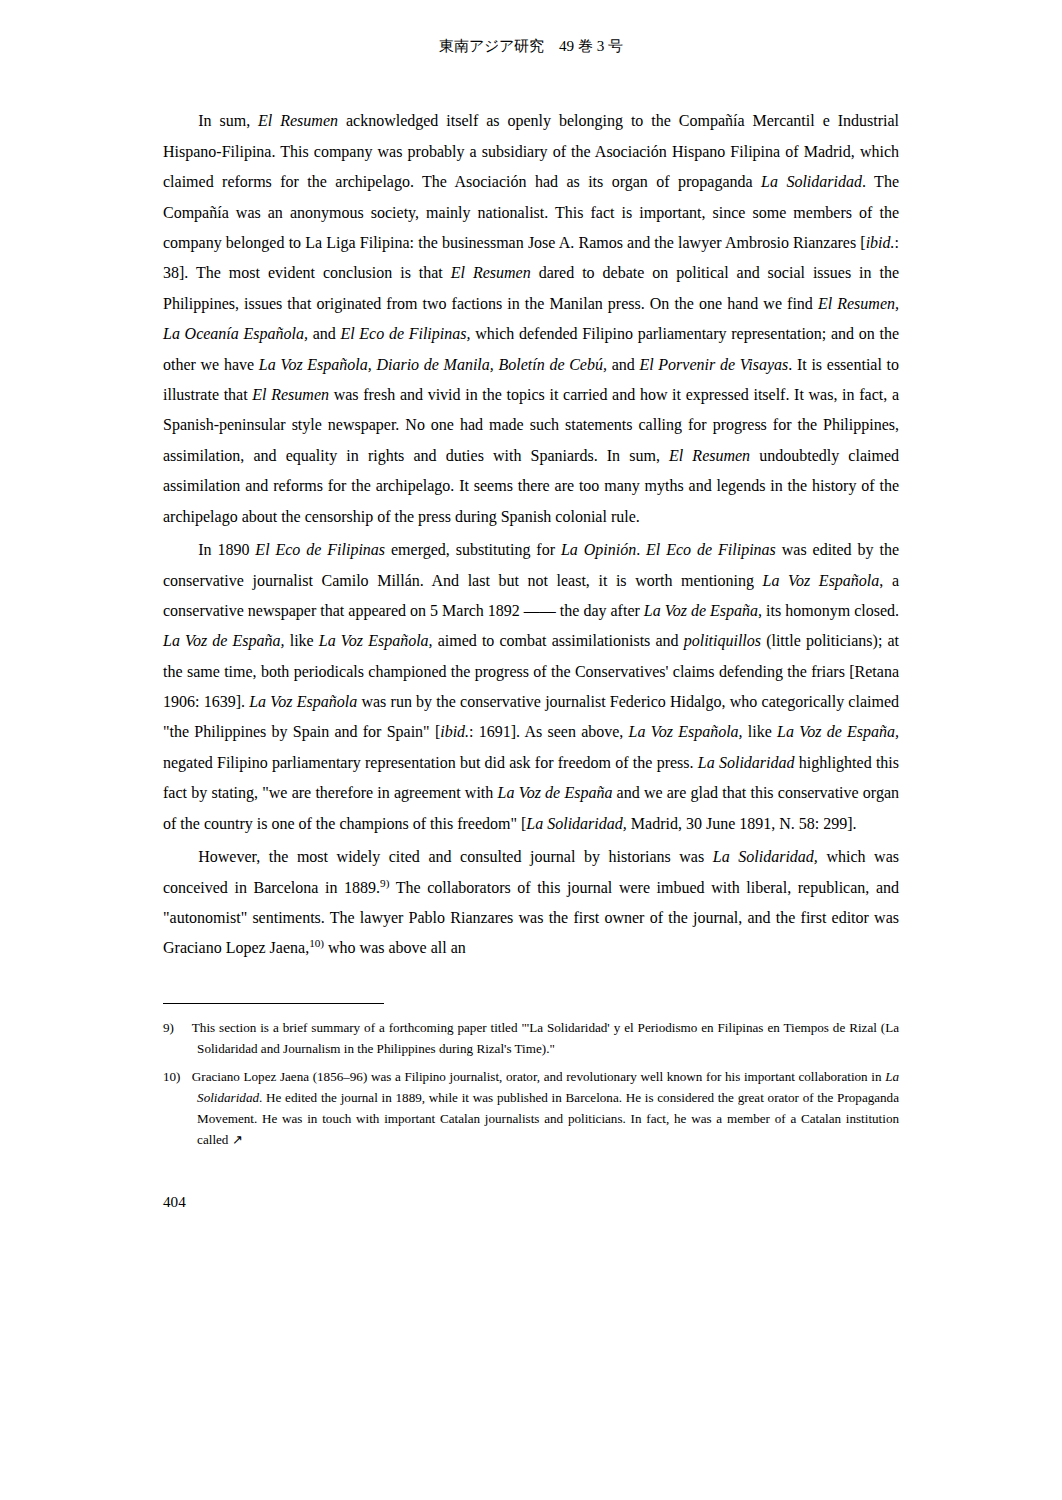東南アジア研究　49 巻 3 号
In sum, El Resumen acknowledged itself as openly belonging to the Compañía Mercantil e Industrial Hispano-Filipina. This company was probably a subsidiary of the Asociación Hispano Filipina of Madrid, which claimed reforms for the archipelago. The Asociación had as its organ of propaganda La Solidaridad. The Compañía was an anonymous society, mainly nationalist. This fact is important, since some members of the company belonged to La Liga Filipina: the businessman Jose A. Ramos and the lawyer Ambrosio Rianzares [ibid.: 38]. The most evident conclusion is that El Resumen dared to debate on political and social issues in the Philippines, issues that originated from two factions in the Manilan press. On the one hand we find El Resumen, La Oceanía Española, and El Eco de Filipinas, which defended Filipino parliamentary representation; and on the other we have La Voz Española, Diario de Manila, Boletín de Cebú, and El Porvenir de Visayas. It is essential to illustrate that El Resumen was fresh and vivid in the topics it carried and how it expressed itself. It was, in fact, a Spanish-peninsular style newspaper. No one had made such statements calling for progress for the Philippines, assimilation, and equality in rights and duties with Spaniards. In sum, El Resumen undoubtedly claimed assimilation and reforms for the archipelago. It seems there are too many myths and legends in the history of the archipelago about the censorship of the press during Spanish colonial rule.
In 1890 El Eco de Filipinas emerged, substituting for La Opinión. El Eco de Filipinas was edited by the conservative journalist Camilo Millán. And last but not least, it is worth mentioning La Voz Española, a conservative newspaper that appeared on 5 March 1892 —— the day after La Voz de España, its homonym closed. La Voz de España, like La Voz Española, aimed to combat assimilationists and politiquillos (little politicians); at the same time, both periodicals championed the progress of the Conservatives' claims defending the friars [Retana 1906: 1639]. La Voz Española was run by the conservative journalist Federico Hidalgo, who categorically claimed "the Philippines by Spain and for Spain" [ibid.: 1691]. As seen above, La Voz Española, like La Voz de España, negated Filipino parliamentary representation but did ask for freedom of the press. La Solidaridad highlighted this fact by stating, "we are therefore in agreement with La Voz de España and we are glad that this conservative organ of the country is one of the champions of this freedom" [La Solidaridad, Madrid, 30 June 1891, N. 58: 299].
However, the most widely cited and consulted journal by historians was La Solidaridad, which was conceived in Barcelona in 1889.9) The collaborators of this journal were imbued with liberal, republican, and "autonomist" sentiments. The lawyer Pablo Rianzares was the first owner of the journal, and the first editor was Graciano Lopez Jaena,10) who was above all an
9) This section is a brief summary of a forthcoming paper titled "'La Solidaridad' y el Periodismo en Filipinas en Tiempos de Rizal (La Solidaridad and Journalism in the Philippines during Rizal's Time)."
10) Graciano Lopez Jaena (1856–96) was a Filipino journalist, orator, and revolutionary well known for his important collaboration in La Solidaridad. He edited the journal in 1889, while it was published in Barcelona. He is considered the great orator of the Propaganda Movement. He was in touch with important Catalan journalists and politicians. In fact, he was a member of a Catalan institution called ↗
404